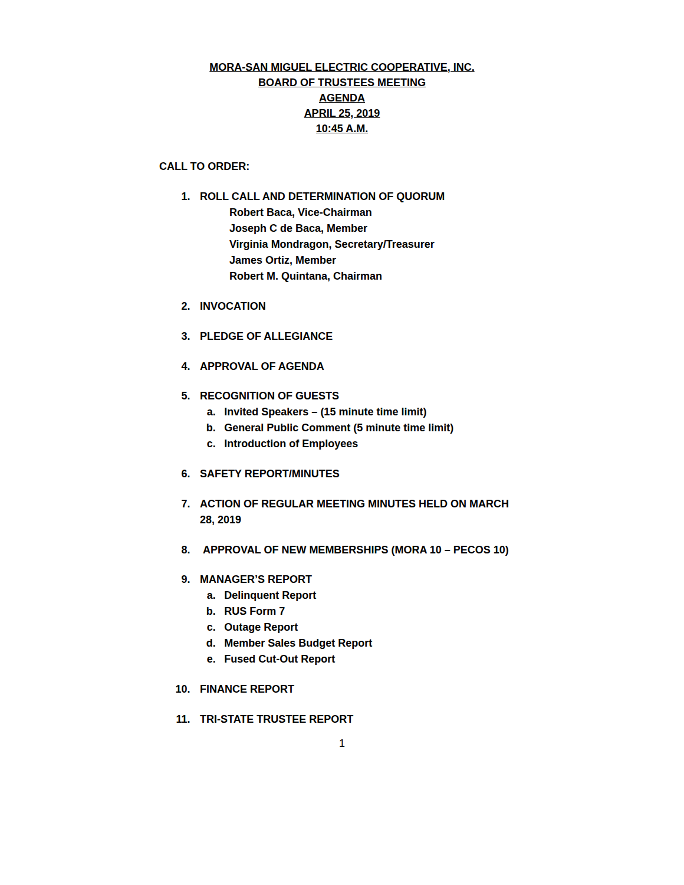MORA-SAN MIGUEL ELECTRIC COOPERATIVE, INC.
BOARD OF TRUSTEES MEETING
AGENDA
APRIL 25, 2019
10:45 A.M.
CALL TO ORDER:
ROLL CALL AND DETERMINATION OF QUORUM
Robert Baca, Vice-Chairman
Joseph C de Baca, Member
Virginia Mondragon, Secretary/Treasurer
James Ortiz, Member
Robert M. Quintana, Chairman
INVOCATION
PLEDGE OF ALLEGIANCE
APPROVAL OF AGENDA
RECOGNITION OF GUESTS
Invited Speakers – (15 minute time limit)
General Public Comment (5 minute time limit)
Introduction of Employees
SAFETY REPORT/MINUTES
ACTION OF REGULAR MEETING MINUTES HELD ON MARCH 28, 2019
APPROVAL OF NEW MEMBERSHIPS (MORA 10 – PECOS 10)
MANAGER’S REPORT
Delinquent Report
RUS Form 7
Outage Report
Member Sales Budget Report
Fused Cut-Out Report
FINANCE REPORT
TRI-STATE TRUSTEE REPORT
1